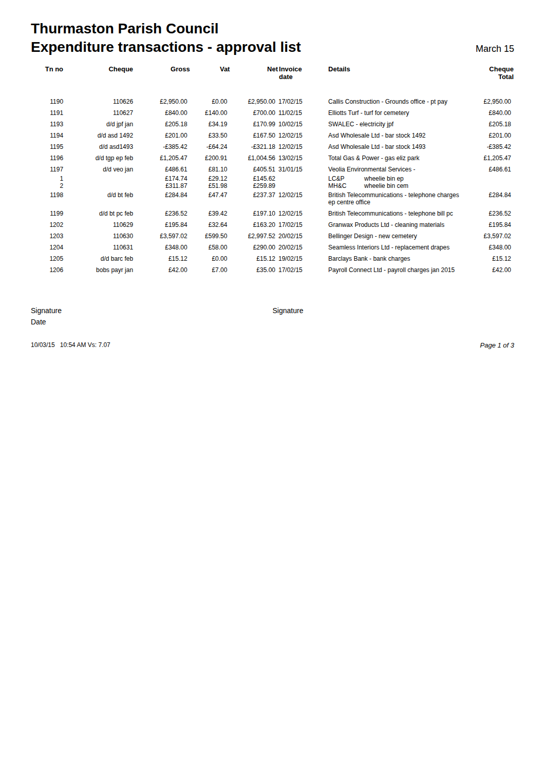Thurmaston Parish Council
Expenditure transactions - approval list
March 15
| Tn no | Cheque | Gross | Vat | Net | Invoice date | Details | Cheque Total |
| --- | --- | --- | --- | --- | --- | --- | --- |
| 1190 | 110626 | £2,950.00 | £0.00 | £2,950.00 | 17/02/15 | Callis Construction - Grounds office - pt pay | £2,950.00 |
| 1191 | 110627 | £840.00 | £140.00 | £700.00 | 11/02/15 | Elliotts Turf - turf for cemetery | £840.00 |
| 1193 | d/d jpf jan | £205.18 | £34.19 | £170.99 | 10/02/15 | SWALEC - electricity jpf | £205.18 |
| 1194 | d/d asd 1492 | £201.00 | £33.50 | £167.50 | 12/02/15 | Asd Wholesale Ltd - bar stock 1492 | £201.00 |
| 1195 | d/d asd1493 | -£385.42 | -£64.24 | -£321.18 | 12/02/15 | Asd Wholesale Ltd - bar stock 1493 | -£385.42 |
| 1196 | d/d tgp ep feb | £1,205.47 | £200.91 | £1,004.56 | 13/02/15 | Total Gas & Power - gas eliz park | £1,205.47 |
| 1197 | d/d veo jan | £486.61 | £81.10 | £405.51 | 31/01/15 | Veolia Environmental Services - | £486.61 |
| 1 | | £174.74 | £29.12 | £145.62 | | LC&P wheelie bin ep | |
| 2 | | £311.87 | £51.98 | £259.89 | | MH&C wheelie bin cem | |
| 1198 | d/d bt feb | £284.84 | £47.47 | £237.37 | 12/02/15 | British Telecommunications - telephone charges ep centre office | £284.84 |
| 1199 | d/d bt pc feb | £236.52 | £39.42 | £197.10 | 12/02/15 | British Telecommunications - telephone bill pc | £236.52 |
| 1202 | 110629 | £195.84 | £32.64 | £163.20 | 17/02/15 | Granwax Products Ltd - cleaning materials | £195.84 |
| 1203 | 110630 | £3,597.02 | £599.50 | £2,997.52 | 20/02/15 | Bellinger Design - new cemetery | £3,597.02 |
| 1204 | 110631 | £348.00 | £58.00 | £290.00 | 20/02/15 | Seamless Interiors Ltd - replacement drapes | £348.00 |
| 1205 | d/d barc feb | £15.12 | £0.00 | £15.12 | 19/02/15 | Barclays Bank - bank charges | £15.12 |
| 1206 | bobs payr jan | £42.00 | £7.00 | £35.00 | 17/02/15 | Payroll Connect Ltd - payroll charges jan 2015 | £42.00 |
Signature
Signature
Date
10/03/15 10:54 AM Vs: 7.07
Page 1 of 3